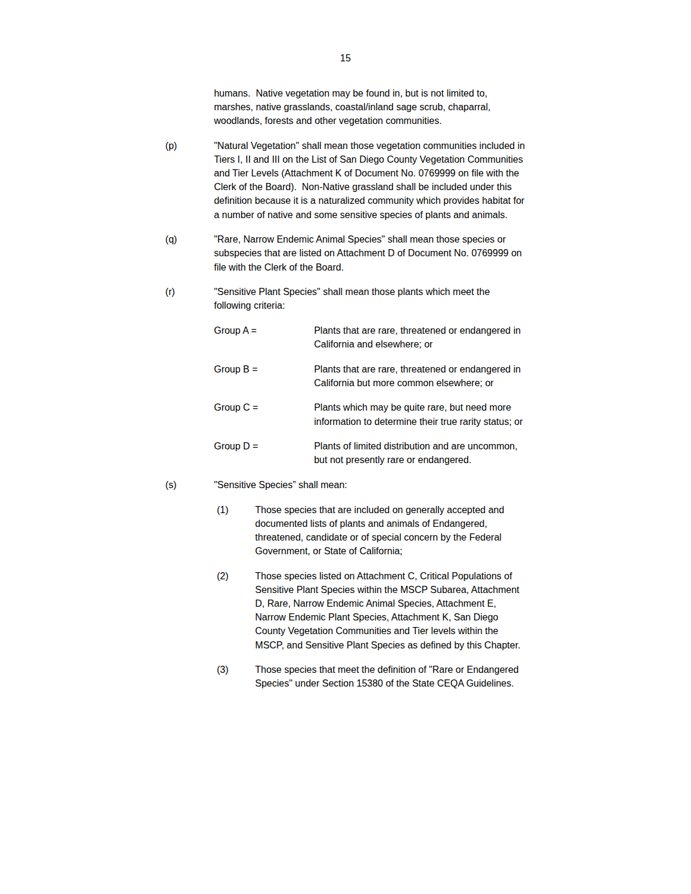15
humans. Native vegetation may be found in, but is not limited to, marshes, native grasslands, coastal/inland sage scrub, chaparral, woodlands, forests and other vegetation communities.
(p)
"Natural Vegetation" shall mean those vegetation communities included in Tiers I, II and III on the List of San Diego County Vegetation Communities and Tier Levels (Attachment K of Document No. 0769999 on file with the Clerk of the Board). Non-Native grassland shall be included under this definition because it is a naturalized community which provides habitat for a number of native and some sensitive species of plants and animals.
(q)
"Rare, Narrow Endemic Animal Species" shall mean those species or subspecies that are listed on Attachment D of Document No. 0769999 on file with the Clerk of the Board.
(r)
"Sensitive Plant Species" shall mean those plants which meet the following criteria:
Group A =
Plants that are rare, threatened or endangered in California and elsewhere; or
Group B =
Plants that are rare, threatened or endangered in California but more common elsewhere; or
Group C =
Plants which may be quite rare, but need more information to determine their true rarity status; or
Group D =
Plants of limited distribution and are uncommon, but not presently rare or endangered.
(s)
"Sensitive Species” shall mean:
(1)
Those species that are included on generally accepted and documented lists of plants and animals of Endangered, threatened, candidate or of special concern by the Federal Government, or State of California;
(2)
Those species listed on Attachment C, Critical Populations of Sensitive Plant Species within the MSCP Subarea, Attachment D, Rare, Narrow Endemic Animal Species, Attachment E, Narrow Endemic Plant Species, Attachment K, San Diego County Vegetation Communities and Tier levels within the MSCP, and Sensitive Plant Species as defined by this Chapter.
(3)
Those species that meet the definition of "Rare or Endangered Species" under Section 15380 of the State CEQA Guidelines.